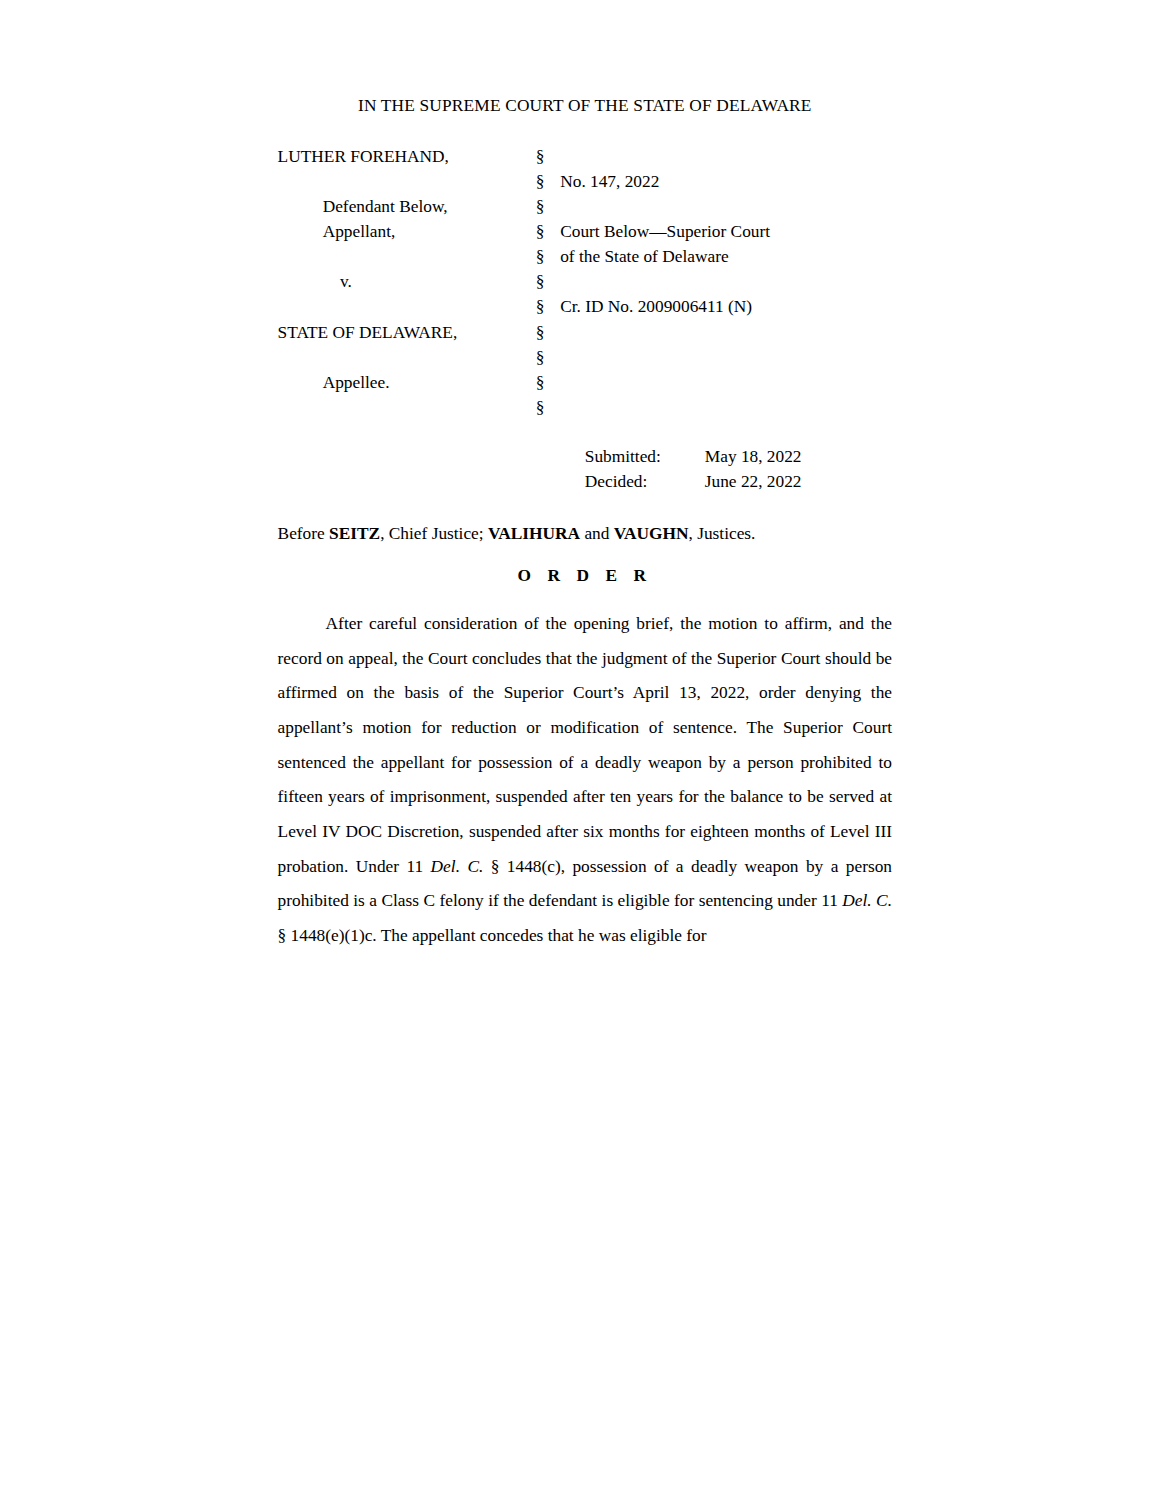IN THE SUPREME COURT OF THE STATE OF DELAWARE
| LUTHER FOREHAND, | § | |
| | § | No. 147, 2022 |
| Defendant Below, | § | |
| Appellant, | § | Court Below—Superior Court |
| | § | of the State of Delaware |
| v. | § | |
| | § | Cr. ID No. 2009006411 (N) |
| STATE OF DELAWARE, | § | |
| | § | |
| Appellee. | § | |
| | § | |
Submitted: May 18, 2022
Decided: June 22, 2022
Before SEITZ, Chief Justice; VALIHURA and VAUGHN, Justices.
O R D E R
After careful consideration of the opening brief, the motion to affirm, and the record on appeal, the Court concludes that the judgment of the Superior Court should be affirmed on the basis of the Superior Court’s April 13, 2022, order denying the appellant’s motion for reduction or modification of sentence. The Superior Court sentenced the appellant for possession of a deadly weapon by a person prohibited to fifteen years of imprisonment, suspended after ten years for the balance to be served at Level IV DOC Discretion, suspended after six months for eighteen months of Level III probation. Under 11 Del. C. § 1448(c), possession of a deadly weapon by a person prohibited is a Class C felony if the defendant is eligible for sentencing under 11 Del. C. § 1448(e)(1)c. The appellant concedes that he was eligible for